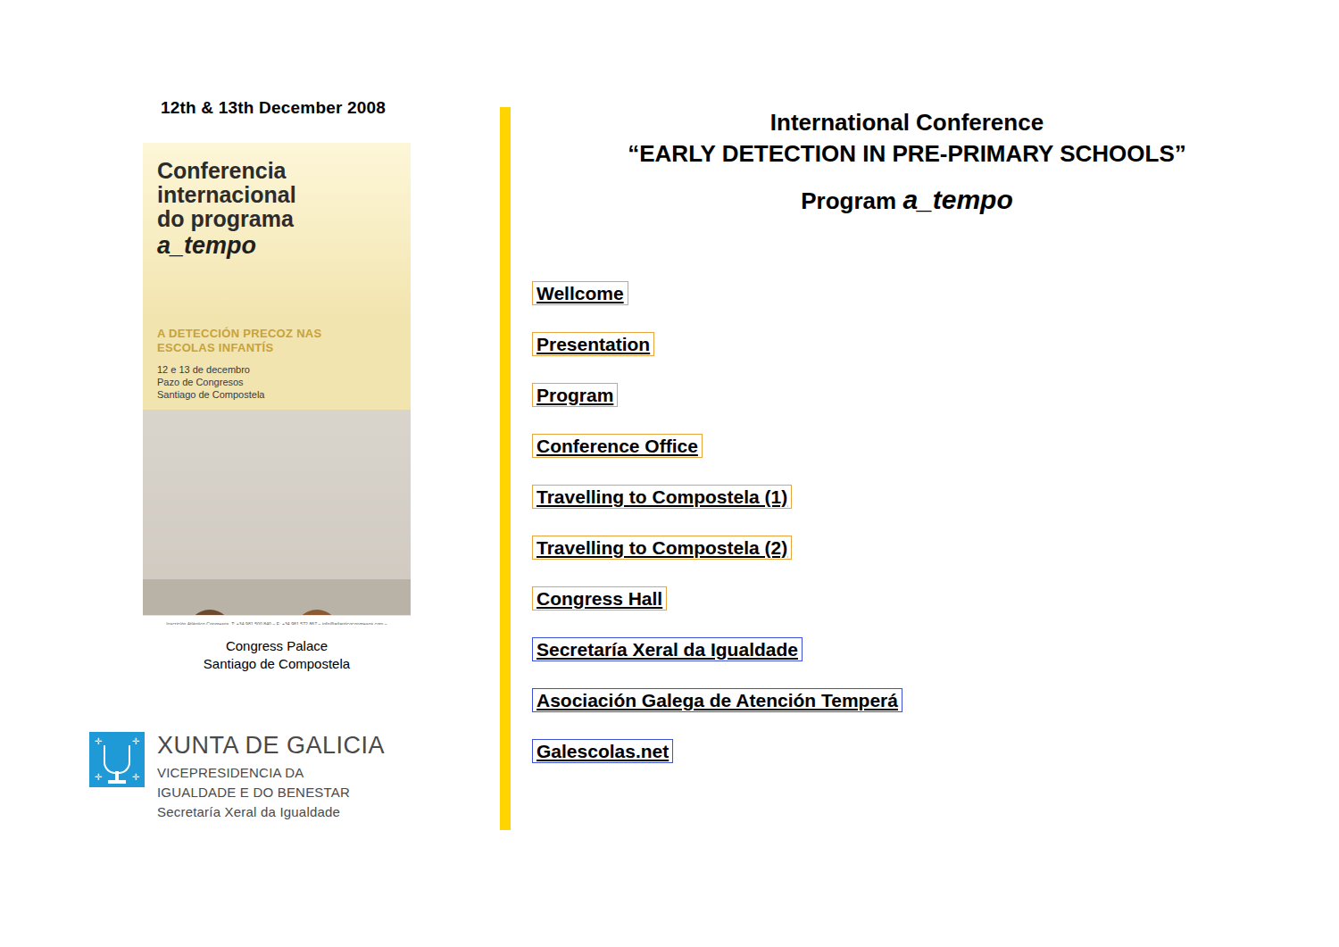12th & 13th December 2008
Conferencia
internacional
do programa a_tempo
A DETECCIÓN PRECOZ NAS
ESCOLAS INFANTÍS
12 e 13 de decembro
Pazo de Congresos
Santiago de Compostela
Inscrición Atlántico Congresos, T: +34 981 500 840 – F: +34 981 572 867 – info@atlanticocongresos.com – www.atlanticocongresos.com
XUNTA DE GALICIA
VICEPRESIDENCIA DA
IGUALDADE E DO BENESTAR
Secretaría Xeral da Igualdade
a_tempo
agat
Asociación Galega de Atención Temperá
www.atencion-temperá.com
Congress Palace
Santiago de Compostela
✛ ✛ ✛ ✛
XUNTA DE GALICIA
VICEPRESIDENCIA DA
IGUALDADE E DO BENESTAR
Secretaría Xeral da Igualdade
International Conference
“EARLY DETECTION IN PRE-PRIMARY SCHOOLS” Program a_tempo
Wellcome
Presentation
Program
Conference Office
Travelling to Compostela (1)
Travelling to Compostela (2)
Congress Hall
Secretaría Xeral da Igualdade
Asociación Galega de Atención Temperá
Galescolas.net